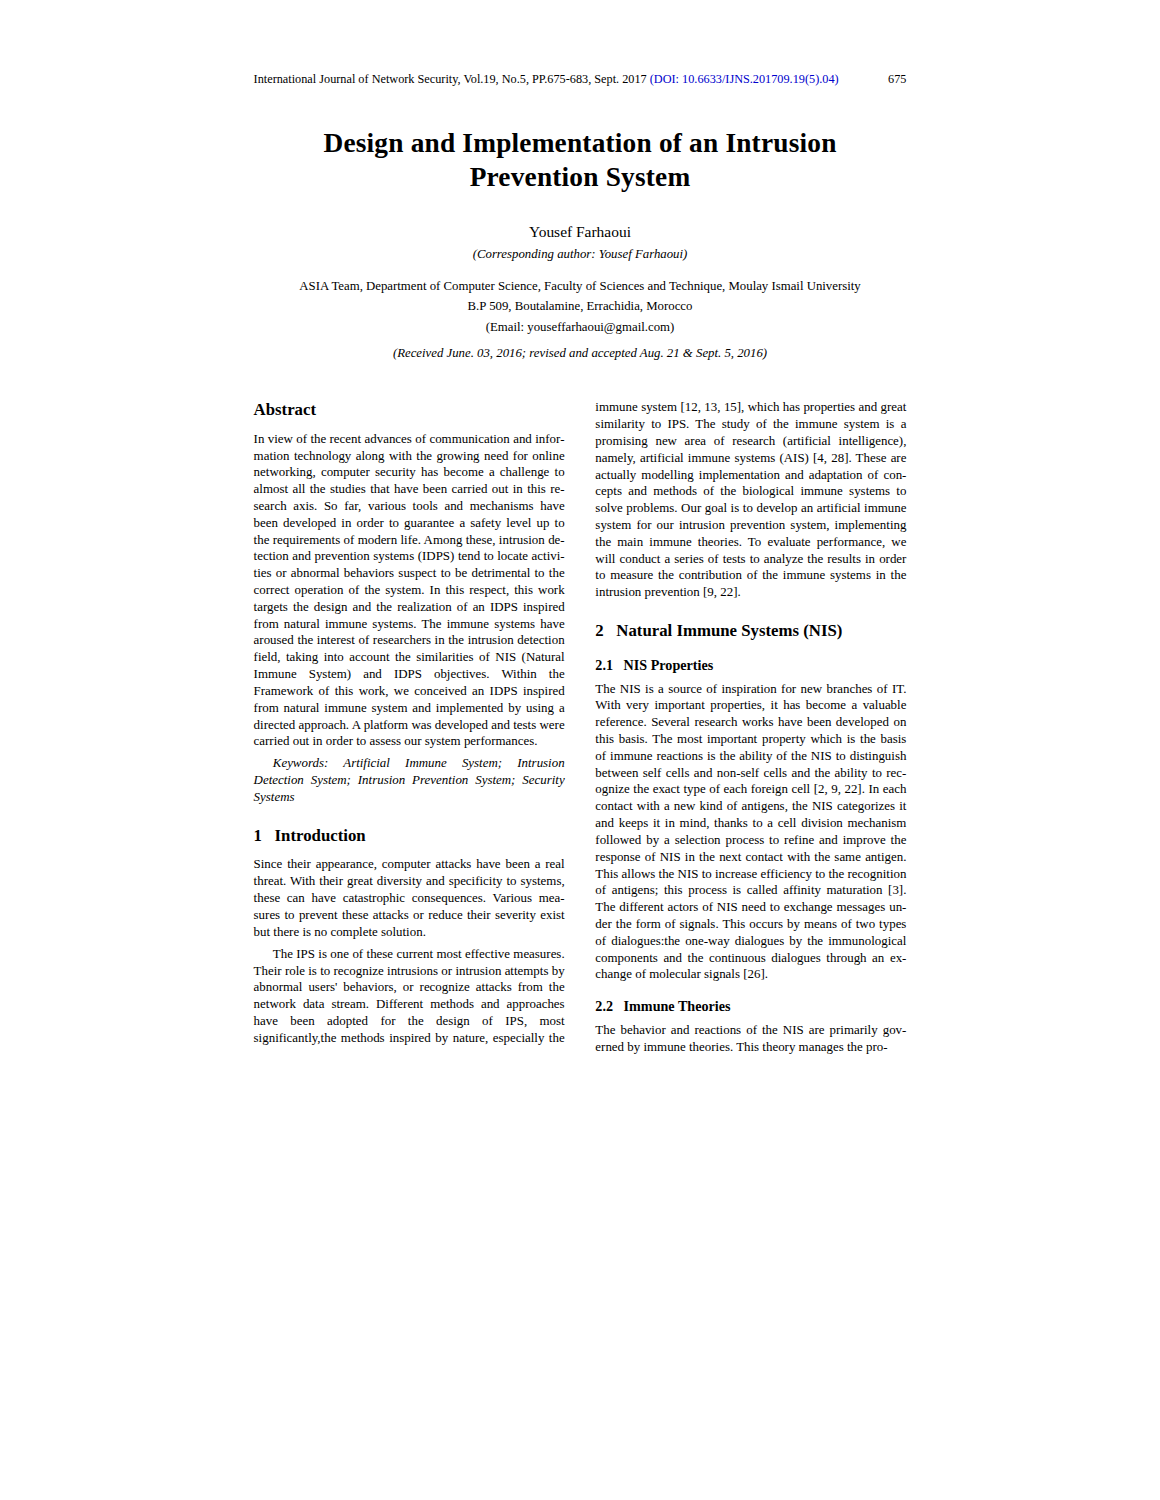International Journal of Network Security, Vol.19, No.5, PP.675-683, Sept. 2017 (DOI: 10.6633/IJNS.201709.19(5).04) 675
Design and Implementation of an Intrusion
Prevention System
Yousef Farhaoui
(Corresponding author: Yousef Farhaoui)
ASIA Team, Department of Computer Science, Faculty of Sciences and Technique, Moulay Ismail University
B.P 509, Boutalamine, Errachidia, Morocco
(Email: youseffarhaoui@gmail.com)
(Received June. 03, 2016; revised and accepted Aug. 21 & Sept. 5, 2016)
Abstract
In view of the recent advances of communication and information technology along with the growing need for online networking, computer security has become a challenge to almost all the studies that have been carried out in this research axis. So far, various tools and mechanisms have been developed in order to guarantee a safety level up to the requirements of modern life. Among these, intrusion detection and prevention systems (IDPS) tend to locate activities or abnormal behaviors suspect to be detrimental to the correct operation of the system. In this respect, this work targets the design and the realization of an IDPS inspired from natural immune systems. The immune systems have aroused the interest of researchers in the intrusion detection field, taking into account the similarities of NIS (Natural Immune System) and IDPS objectives. Within the Framework of this work, we conceived an IDPS inspired from natural immune system and implemented by using a directed approach. A platform was developed and tests were carried out in order to assess our system performances.
Keywords: Artificial Immune System; Intrusion Detection System; Intrusion Prevention System; Security Systems
1 Introduction
Since their appearance, computer attacks have been a real threat. With their great diversity and specificity to systems, these can have catastrophic consequences. Various measures to prevent these attacks or reduce their severity exist but there is no complete solution.
The IPS is one of these current most effective measures. Their role is to recognize intrusions or intrusion attempts by abnormal users' behaviors, or recognize attacks from the network data stream. Different methods and approaches have been adopted for the design of IPS, most significantly,the methods inspired by nature, especially the immune system [12, 13, 15], which has properties and great similarity to IPS. The study of the immune system is a promising new area of research (artificial intelligence), namely, artificial immune systems (AIS) [4, 28]. These are actually modelling implementation and adaptation of concepts and methods of the biological immune systems to solve problems. Our goal is to develop an artificial immune system for our intrusion prevention system, implementing the main immune theories. To evaluate performance, we will conduct a series of tests to analyze the results in order to measure the contribution of the immune systems in the intrusion prevention [9, 22].
2 Natural Immune Systems (NIS)
2.1 NIS Properties
The NIS is a source of inspiration for new branches of IT. With very important properties, it has become a valuable reference. Several research works have been developed on this basis. The most important property which is the basis of immune reactions is the ability of the NIS to distinguish between self cells and non-self cells and the ability to recognize the exact type of each foreign cell [2, 9, 22]. In each contact with a new kind of antigens, the NIS categorizes it and keeps it in mind, thanks to a cell division mechanism followed by a selection process to refine and improve the response of NIS in the next contact with the same antigen. This allows the NIS to increase efficiency to the recognition of antigens; this process is called affinity maturation [3]. The different actors of NIS need to exchange messages under the form of signals. This occurs by means of two types of dialogues:the one-way dialogues by the immunological components and the continuous dialogues through an exchange of molecular signals [26].
2.2 Immune Theories
The behavior and reactions of the NIS are primarily governed by immune theories. This theory manages the pro-